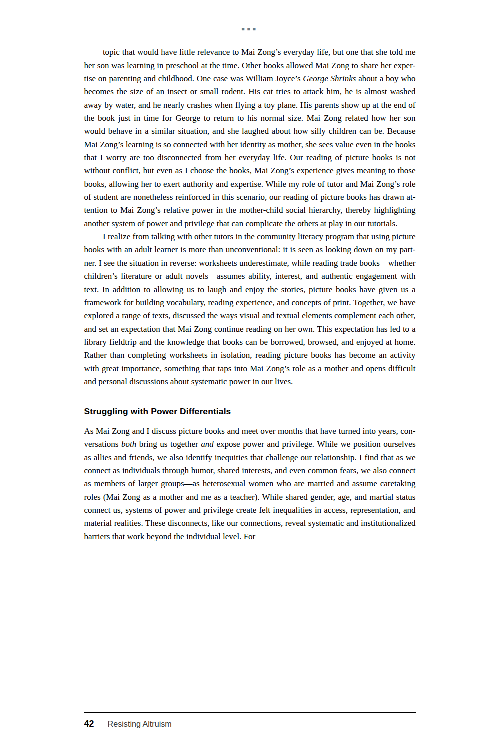■■■
topic that would have little relevance to Mai Zong’s everyday life, but one that she told me her son was learning in preschool at the time. Other books allowed Mai Zong to share her expertise on parenting and childhood. One case was William Joyce’s George Shrinks about a boy who becomes the size of an insect or small rodent. His cat tries to attack him, he is almost washed away by water, and he nearly crashes when flying a toy plane. His parents show up at the end of the book just in time for George to return to his normal size. Mai Zong related how her son would behave in a similar situation, and she laughed about how silly children can be. Because Mai Zong’s learning is so connected with her identity as mother, she sees value even in the books that I worry are too disconnected from her everyday life. Our reading of picture books is not without conflict, but even as I choose the books, Mai Zong’s experience gives meaning to those books, allowing her to exert authority and expertise. While my role of tutor and Mai Zong’s role of student are nonetheless reinforced in this scenario, our reading of picture books has drawn attention to Mai Zong’s relative power in the mother-child social hierarchy, thereby highlighting another system of power and privilege that can complicate the others at play in our tutorials.
I realize from talking with other tutors in the community literacy program that using picture books with an adult learner is more than unconventional: it is seen as looking down on my partner. I see the situation in reverse: worksheets underestimate, while reading trade books—whether children’s literature or adult novels—assumes ability, interest, and authentic engagement with text. In addition to allowing us to laugh and enjoy the stories, picture books have given us a framework for building vocabulary, reading experience, and concepts of print. Together, we have explored a range of texts, discussed the ways visual and textual elements complement each other, and set an expectation that Mai Zong continue reading on her own. This expectation has led to a library fieldtrip and the knowledge that books can be borrowed, browsed, and enjoyed at home. Rather than completing worksheets in isolation, reading picture books has become an activity with great importance, something that taps into Mai Zong’s role as a mother and opens difficult and personal discussions about systematic power in our lives.
Struggling with Power Differentials
As Mai Zong and I discuss picture books and meet over months that have turned into years, conversations both bring us together and expose power and privilege. While we position ourselves as allies and friends, we also identify inequities that challenge our relationship. I find that as we connect as individuals through humor, shared interests, and even common fears, we also connect as members of larger groups—as heterosexual women who are married and assume caretaking roles (Mai Zong as a mother and me as a teacher). While shared gender, age, and martial status connect us, systems of power and privilege create felt inequalities in access, representation, and material realities. These disconnects, like our connections, reveal systematic and institutionalized barriers that work beyond the individual level. For
42 Resisting Altruism